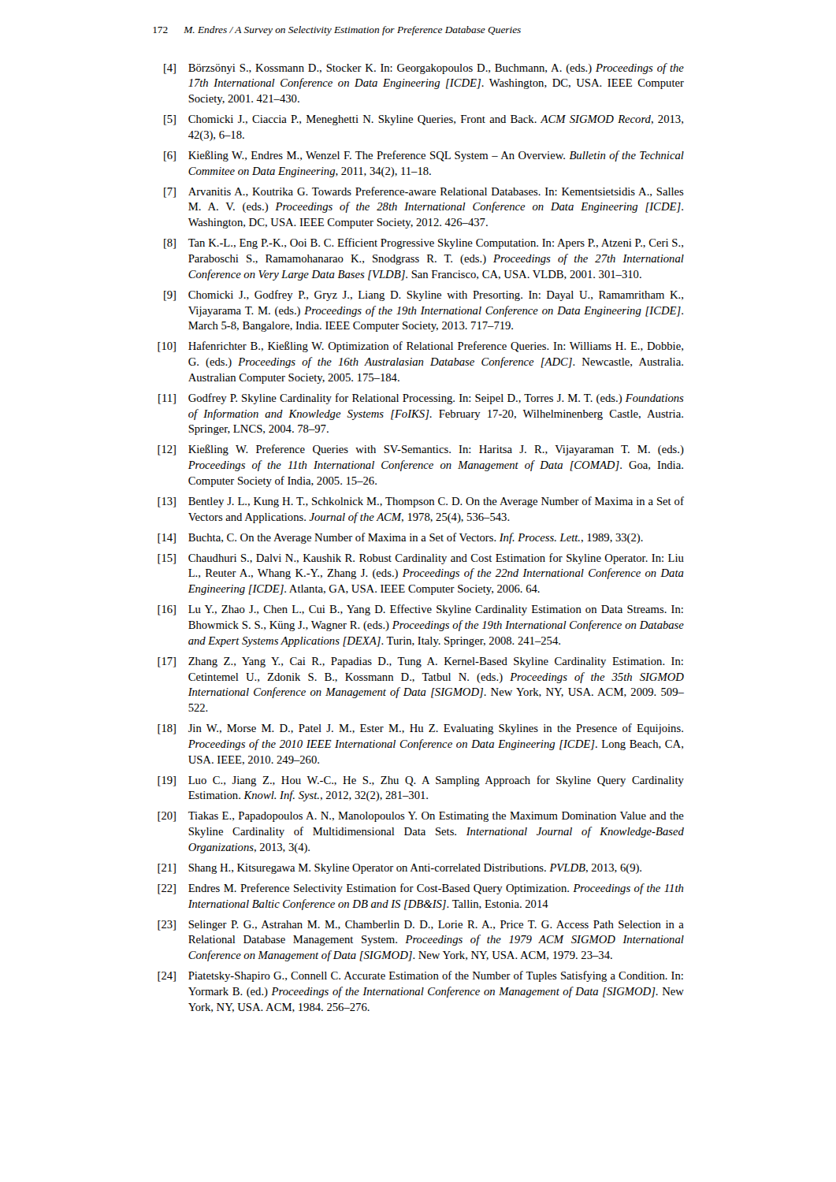172 M. Endres / A Survey on Selectivity Estimation for Preference Database Queries
[4] Börzsönyi S., Kossmann D., Stocker K. In: Georgakopoulos D., Buchmann, A. (eds.) Proceedings of the 17th International Conference on Data Engineering [ICDE]. Washington, DC, USA. IEEE Computer Society, 2001. 421–430.
[5] Chomicki J., Ciaccia P., Meneghetti N. Skyline Queries, Front and Back. ACM SIGMOD Record, 2013, 42(3), 6–18.
[6] Kießling W., Endres M., Wenzel F. The Preference SQL System – An Overview. Bulletin of the Technical Commitee on Data Engineering, 2011, 34(2), 11–18.
[7] Arvanitis A., Koutrika G. Towards Preference-aware Relational Databases. In: Kementsietsidis A., Salles M. A. V. (eds.) Proceedings of the 28th International Conference on Data Engineering [ICDE]. Washington, DC, USA. IEEE Computer Society, 2012. 426–437.
[8] Tan K.-L., Eng P.-K., Ooi B. C. Efficient Progressive Skyline Computation. In: Apers P., Atzeni P., Ceri S., Paraboschi S., Ramamohanarao K., Snodgrass R. T. (eds.) Proceedings of the 27th International Conference on Very Large Data Bases [VLDB]. San Francisco, CA, USA. VLDB, 2001. 301–310.
[9] Chomicki J., Godfrey P., Gryz J., Liang D. Skyline with Presorting. In: Dayal U., Ramamritham K., Vijayarama T. M. (eds.) Proceedings of the 19th International Conference on Data Engineering [ICDE]. March 5-8, Bangalore, India. IEEE Computer Society, 2013. 717–719.
[10] Hafenrichter B., Kießling W. Optimization of Relational Preference Queries. In: Williams H. E., Dobbie, G. (eds.) Proceedings of the 16th Australasian Database Conference [ADC]. Newcastle, Australia. Australian Computer Society, 2005. 175–184.
[11] Godfrey P. Skyline Cardinality for Relational Processing. In: Seipel D., Torres J. M. T. (eds.) Foundations of Information and Knowledge Systems [FoIKS]. February 17-20, Wilhelminenberg Castle, Austria. Springer, LNCS, 2004. 78–97.
[12] Kießling W. Preference Queries with SV-Semantics. In: Haritsa J. R., Vijayaraman T. M. (eds.) Proceedings of the 11th International Conference on Management of Data [COMAD]. Goa, India. Computer Society of India, 2005. 15–26.
[13] Bentley J. L., Kung H. T., Schkolnick M., Thompson C. D. On the Average Number of Maxima in a Set of Vectors and Applications. Journal of the ACM, 1978, 25(4), 536–543.
[14] Buchta, C. On the Average Number of Maxima in a Set of Vectors. Inf. Process. Lett., 1989, 33(2).
[15] Chaudhuri S., Dalvi N., Kaushik R. Robust Cardinality and Cost Estimation for Skyline Operator. In: Liu L., Reuter A., Whang K.-Y., Zhang J. (eds.) Proceedings of the 22nd International Conference on Data Engineering [ICDE]. Atlanta, GA, USA. IEEE Computer Society, 2006. 64.
[16] Lu Y., Zhao J., Chen L., Cui B., Yang D. Effective Skyline Cardinality Estimation on Data Streams. In: Bhowmick S. S., Küng J., Wagner R. (eds.) Proceedings of the 19th International Conference on Database and Expert Systems Applications [DEXA]. Turin, Italy. Springer, 2008. 241–254.
[17] Zhang Z., Yang Y., Cai R., Papadias D., Tung A. Kernel-Based Skyline Cardinality Estimation. In: Cetintemel U., Zdonik S. B., Kossmann D., Tatbul N. (eds.) Proceedings of the 35th SIGMOD International Conference on Management of Data [SIGMOD]. New York, NY, USA. ACM, 2009. 509–522.
[18] Jin W., Morse M. D., Patel J. M., Ester M., Hu Z. Evaluating Skylines in the Presence of Equijoins. Proceedings of the 2010 IEEE International Conference on Data Engineering [ICDE]. Long Beach, CA, USA. IEEE, 2010. 249–260.
[19] Luo C., Jiang Z., Hou W.-C., He S., Zhu Q. A Sampling Approach for Skyline Query Cardinality Estimation. Knowl. Inf. Syst., 2012, 32(2), 281–301.
[20] Tiakas E., Papadopoulos A. N., Manolopoulos Y. On Estimating the Maximum Domination Value and the Skyline Cardinality of Multidimensional Data Sets. International Journal of Knowledge-Based Organizations, 2013, 3(4).
[21] Shang H., Kitsuregawa M. Skyline Operator on Anti-correlated Distributions. PVLDB, 2013, 6(9).
[22] Endres M. Preference Selectivity Estimation for Cost-Based Query Optimization. Proceedings of the 11th International Baltic Conference on DB and IS [DB&IS]. Tallin, Estonia. 2014
[23] Selinger P. G., Astrahan M. M., Chamberlin D. D., Lorie R. A., Price T. G. Access Path Selection in a Relational Database Management System. Proceedings of the 1979 ACM SIGMOD International Conference on Management of Data [SIGMOD]. New York, NY, USA. ACM, 1979. 23–34.
[24] Piatetsky-Shapiro G., Connell C. Accurate Estimation of the Number of Tuples Satisfying a Condition. In: Yormark B. (ed.) Proceedings of the International Conference on Management of Data [SIGMOD]. New York, NY, USA. ACM, 1984. 256–276.